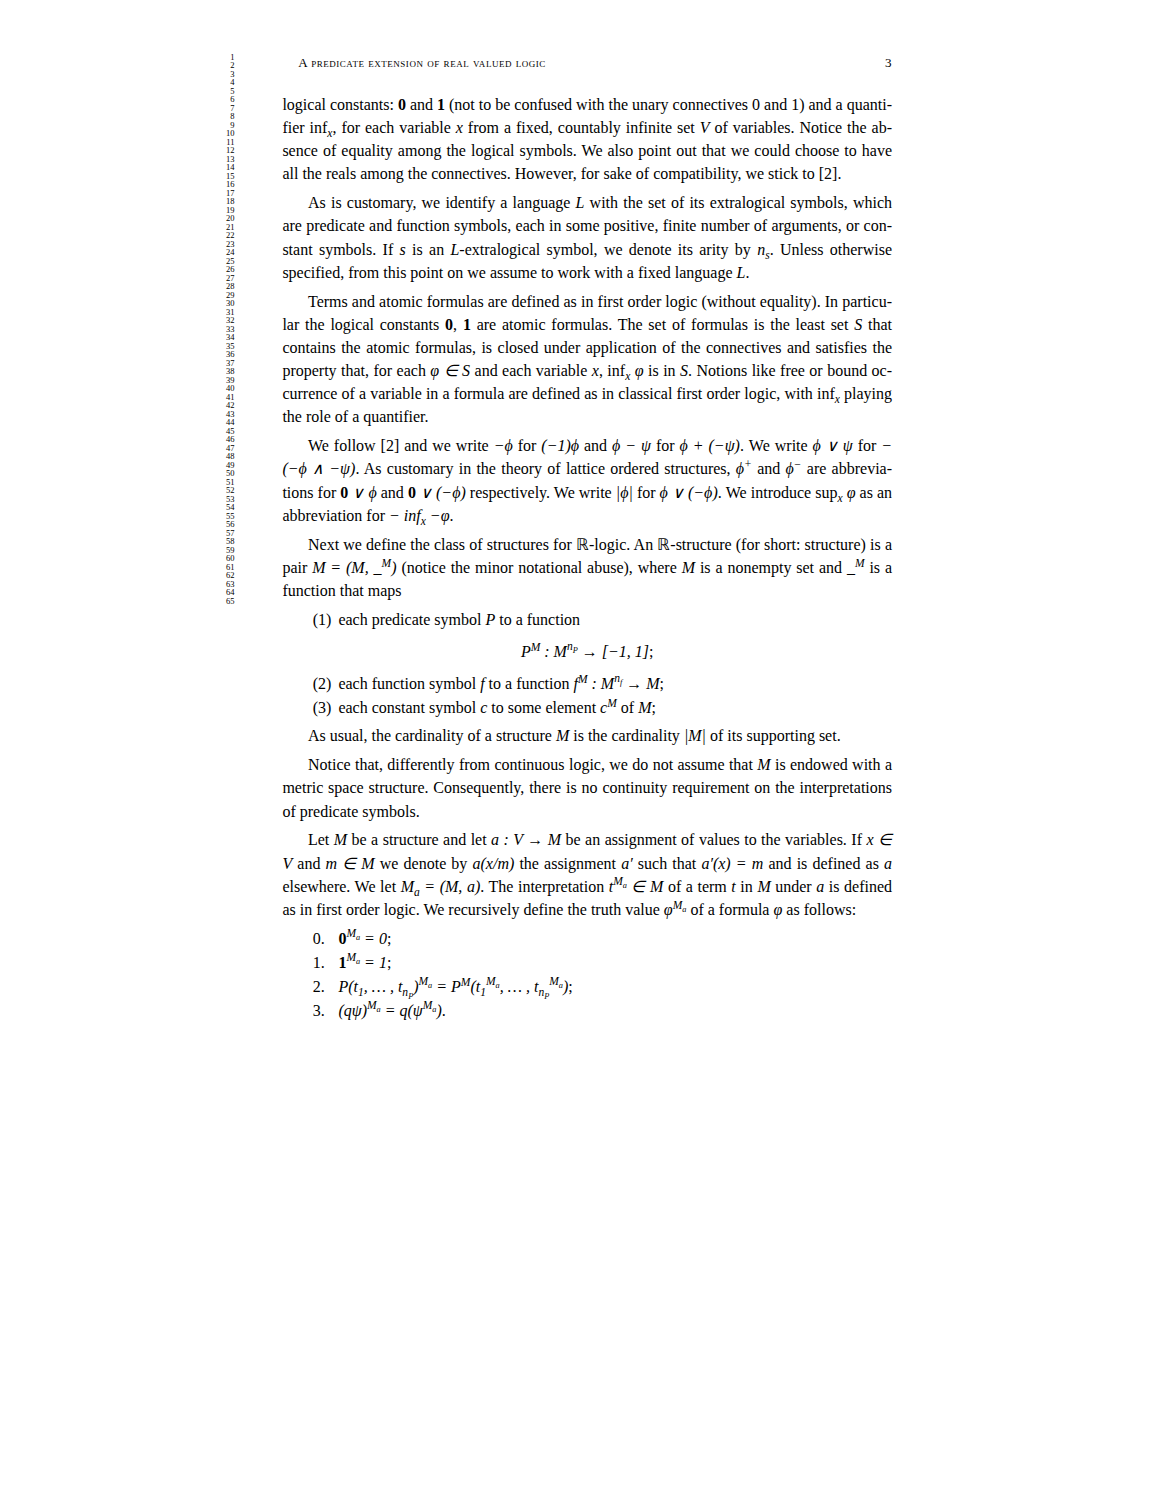1
2
3
4
5
6
7
8
9
10
11
12
13
14
15
16
17
18
19
20
21
22
23
24
25
26
27
28
29
30
31
32
33
34
35
36
37
38
39
40
41
42
43
44
45
46
47
48
49
50
51
52
53
54
55
56
57
58
59
60
61
62
63
64
65
A predicate extension of real valued logic 3
logical constants: 0 and 1 (not to be confused with the unary connectives 0 and 1) and a quantifier infx, for each variable x from a fixed, countably infinite set V of variables. Notice the absence of equality among the logical symbols. We also point out that we could choose to have all the reals among the connectives. However, for sake of compatibility, we stick to [2].
As is customary, we identify a language L with the set of its extralogical symbols, which are predicate and function symbols, each in some positive, finite number of arguments, or constant symbols. If s is an L-extralogical symbol, we denote its arity by ns. Unless otherwise specified, from this point on we assume to work with a fixed language L.
Terms and atomic formulas are defined as in first order logic (without equality). In particular the logical constants 0, 1 are atomic formulas. The set of formulas is the least set S that contains the atomic formulas, is closed under application of the connectives and satisfies the property that, for each φ ∈ S and each variable x, infx φ is in S. Notions like free or bound occurrence of a variable in a formula are defined as in classical first order logic, with infx playing the role of a quantifier.
We follow [2] and we write −ϕ for (−1)ϕ and ϕ − ψ for ϕ + (−ψ). We write ϕ ∨ ψ for −(−ϕ ∧ −ψ). As customary in the theory of lattice ordered structures, ϕ+ and ϕ− are abbreviations for 0 ∨ ϕ and 0 ∨ (−ϕ) respectively. We write |ϕ| for ϕ ∨ (−ϕ). We introduce supx φ as an abbreviation for − infx −φ.
Next we define the class of structures for ℝ-logic. An ℝ-structure (for short: structure) is a pair M = (M, _M) (notice the minor notational abuse), where M is a nonempty set and _M is a function that maps
(1) each predicate symbol P to a function
PM : MnP → [−1, 1];
(2) each function symbol f to a function fM : Mnf → M;
(3) each constant symbol c to some element cM of M;
As usual, the cardinality of a structure M is the cardinality |M| of its supporting set.
Notice that, differently from continuous logic, we do not assume that M is endowed with a metric space structure. Consequently, there is no continuity requirement on the interpretations of predicate symbols.
Let M be a structure and let a : V → M be an assignment of values to the variables. If x ∈ V and m ∈ M we denote by a(x/m) the assignment a′ such that a′(x) = m and is defined as a elsewhere. We let Ma = (M, a). The interpretation tMa ∈ M of a term t in M under a is defined as in first order logic. We recursively define the truth value φMa of a formula φ as follows:
0. 0 Ma = 0;
1. 1 Ma = 1;
2. P(t1, … , tnP)Ma = PM(t1Ma, … , tnPMa);
3.(qψ)Ma = q(ψMa).